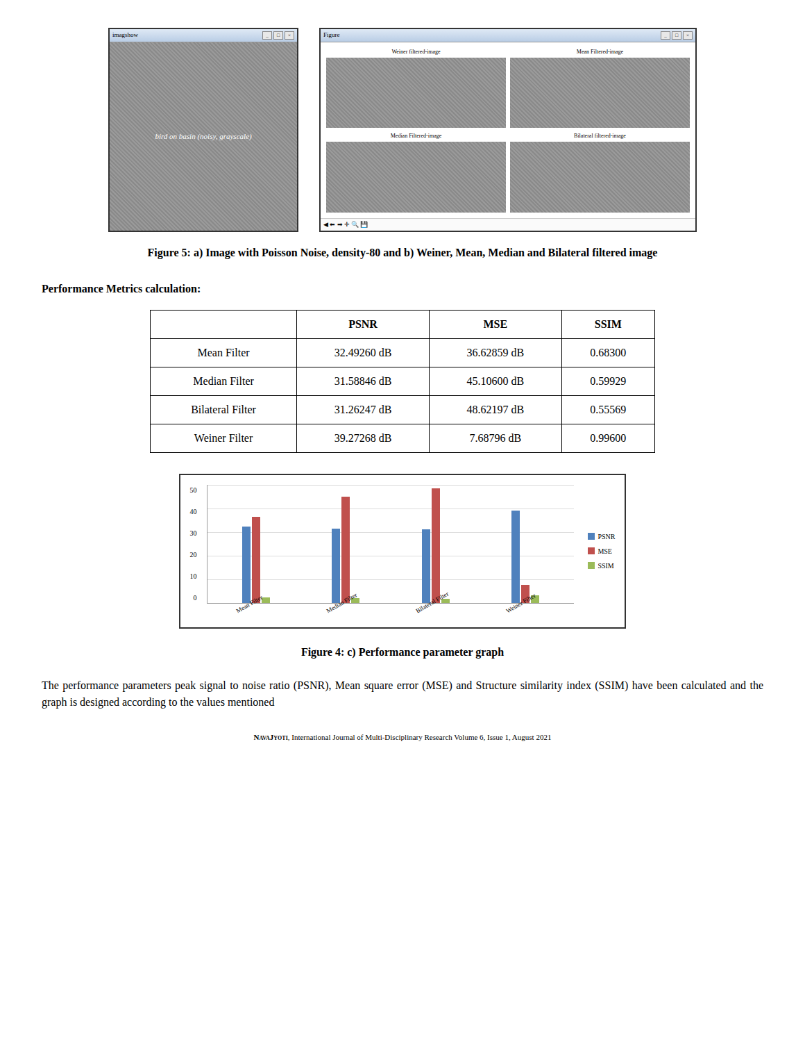imagshow _□×
bird on basin (noisy, grayscale)
Figure _□×
Weiner filtered-image
Mean Filtered-image
Median Filtered-image
Bilateral filtered-image
◀ ⬅ ➡ ✛ 🔍 💾
Figure 5: a) Image with Poisson Noise, density-80 and b) Weiner, Mean, Median and Bilateral filtered image
Performance Metrics calculation:
| | PSNR | MSE | SSIM |
| --- | --- | --- | --- |
| Mean Filter | 32.49260 dB | 36.62859 dB | 0.68300 |
| Median Filter | 31.58846 dB | 45.10600 dB | 0.59929 |
| Bilateral Filter | 31.26247 dB | 48.62197 dB | 0.55569 |
| Weiner Filter | 39.27268 dB | 7.68796 dB | 0.99600 |
50 40 30 20 10 0
Mean Filter Median Filter Bilateral Filter Weiner Filter
PSNR
MSE
SSIM
Figure 4: c) Performance parameter graph
The performance parameters peak signal to noise ratio (PSNR), Mean square error (MSE) and Structure similarity index (SSIM) have been calculated and the graph is designed according to the values mentioned
NavaJyoti, International Journal of Multi-Disciplinary Research Volume 6, Issue 1, August 2021